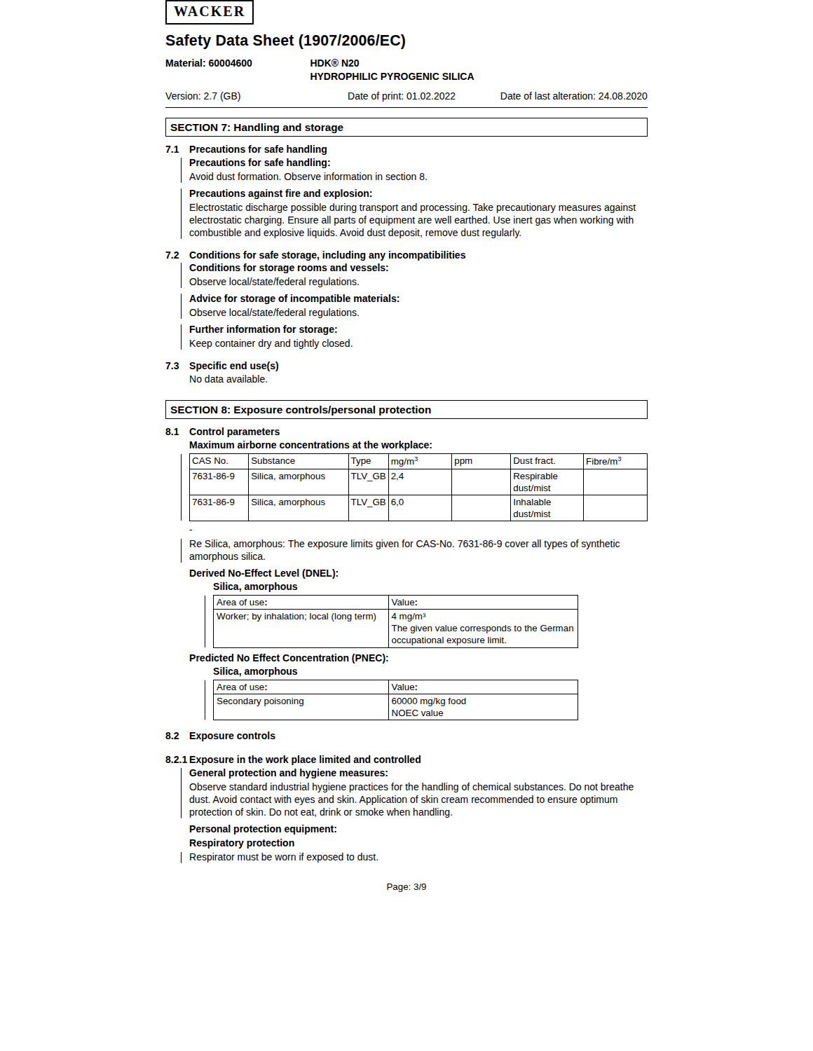WACKER
Safety Data Sheet (1907/2006/EC)
| Material: 60004600 | HDK® N20 |
| | HYDROPHILIC PYROGENIC SILICA |
| Version: 2.7 (GB) | Date of print: 01.02.2022 | Date of last alteration: 24.08.2020 |
SECTION 7: Handling and storage
7.1
Precautions for safe handling
Precautions for safe handling:
Avoid dust formation. Observe information in section 8.
Precautions against fire and explosion:
Electrostatic discharge possible during transport and processing. Take precautionary measures against electrostatic charging. Ensure all parts of equipment are well earthed. Use inert gas when working with combustible and explosive liquids. Avoid dust deposit, remove dust regularly.
7.2
Conditions for safe storage, including any incompatibilities
Conditions for storage rooms and vessels:
Observe local/state/federal regulations.
Advice for storage of incompatible materials:
Observe local/state/federal regulations.
Further information for storage:
Keep container dry and tightly closed.
7.3
Specific end use(s)
No data available.
SECTION 8: Exposure controls/personal protection
8.1
Control parameters
Maximum airborne concentrations at the workplace:
| CAS No. | Substance | Type | mg/m 3 | ppm | Dust fract. | Fibre/m 3 |
| --- | --- | --- | --- | --- | --- | --- |
| 7631-86-9 | Silica, amorphous | TLV_GB | 2,4 | | Respirable dust/mist | |
| 7631-86-9 | Silica, amorphous | TLV_GB | 6,0 | | Inhalable dust/mist | |
-
Re Silica, amorphous: The exposure limits given for CAS-No. 7631-86-9 cover all types of synthetic amorphous silica.
Derived No-Effect Level (DNEL):
Silica, amorphous
| Area of use : | Value : |
| Worker; by inhalation; local (long term) | 4 mg/m³ The given value corresponds to the German occupational exposure limit. |
Predicted No Effect Concentration (PNEC):
Silica, amorphous
| Area of use : | Value : |
| Secondary poisoning | 60000 mg/kg food NOEC value |
8.2
Exposure controls
8.2.1
Exposure in the work place limited and controlled
General protection and hygiene measures:
Observe standard industrial hygiene practices for the handling of chemical substances. Do not breathe dust. Avoid contact with eyes and skin. Application of skin cream recommended to ensure optimum protection of skin. Do not eat, drink or smoke when handling.
Personal protection equipment:
Respiratory protection
Respirator must be worn if exposed to dust.
Page: 3/9